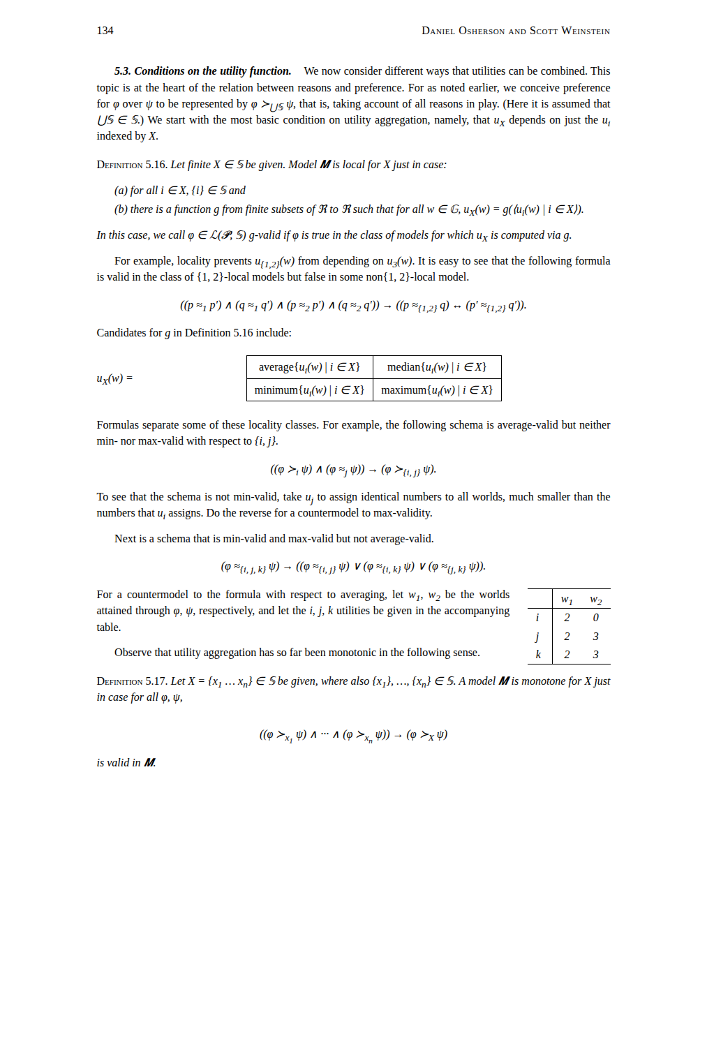134 Daniel Osherson and Scott Weinstein
5.3. Conditions on the utility function. We now consider different ways that utilities can be combined. This topic is at the heart of the relation between reasons and preference. For as noted earlier, we conceive preference for φ over ψ to be represented by φ ≻⋃𝕊 ψ, that is, taking account of all reasons in play. (Here it is assumed that ⋃𝕊 ∈ 𝕊.) We start with the most basic condition on utility aggregation, namely, that uX depends on just the ui indexed by X.
Definition 5.16. Let finite X ∈ 𝕊 be given. Model 𝑴 is local for X just in case:
for all i ∈ X, {i} ∈ 𝕊 and
there is a function g from finite subsets of ℜ to ℜ such that for all w ∈ 𝔾, uX(w) = g(⟨ui(w) | i ∈ X⟩).
In this case, we call φ ∈ ℒ(𝓟, 𝕊) g-valid if φ is true in the class of models for which uX is computed via g.
For example, locality prevents u{1,2}(w) from depending on u3(w). It is easy to see that the following formula is valid in the class of {1, 2}-local models but false in some non{1, 2}-local model.
((p ≈1 p′) ∧ (q ≈1 q′) ∧ (p ≈2 p′) ∧ (q ≈2 q′)) → ((p ≈{1,2} q) ↔ (p′ ≈{1,2} q′)).
Candidates for g in Definition 5.16 include:
uX(w) =
| average{ u i (w) / i ∈ X } | median{ u i (w) / i ∈ X } |
| minimum{ u i (w) / i ∈ X } | maximum{ u i (w) / i ∈ X } |
Formulas separate some of these locality classes. For example, the following schema is average-valid but neither min- nor max-valid with respect to {i, j}.
((φ ≻i ψ) ∧ (φ ≈j ψ)) → (φ ≻{i, j} ψ).
To see that the schema is not min-valid, take uj to assign identical numbers to all worlds, much smaller than the numbers that ui assigns. Do the reverse for a countermodel to max-validity.
Next is a schema that is min-valid and max-valid but not average-valid.
(φ ≈{i, j, k} ψ) → ((φ ≈{i, j} ψ) ∨ (φ ≈{i, k} ψ) ∨ (φ ≈{j, k} ψ)).
| | w 1 | w 2 |
| --- | --- | --- |
| i | 2 | 0 |
| j | 2 | 3 |
| k | 2 | 3 |
For a countermodel to the formula with respect to averaging, let w1, w2 be the worlds attained through φ, ψ, respectively, and let the i, j, k utilities be given in the accompanying table.
Observe that utility aggregation has so far been monotonic in the following sense.
Definition 5.17. Let X = {x1 … xn} ∈ 𝕊 be given, where also {x1}, …, {xn} ∈ 𝕊. A model 𝑴 is monotone for X just in case for all φ, ψ,
((φ ≻x1 ψ) ∧ ··· ∧ (φ ≻xn ψ)) → (φ ≻X ψ)
is valid in 𝑴.